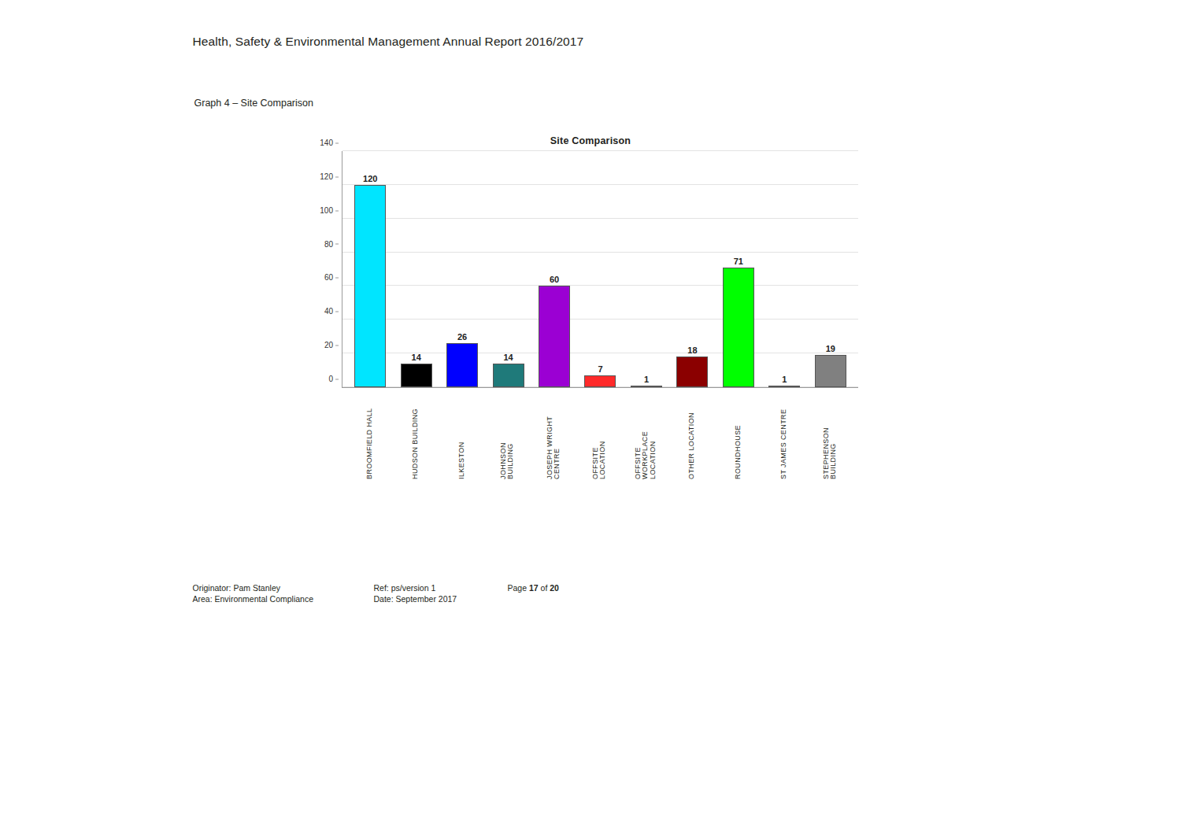Health, Safety & Environmental Management Annual Report 2016/2017
Graph 4 – Site Comparison
Site Comparison
140
120
100
80
60
40
20
0
120
14
26
14
60
7
1
18
71
1
19
BROOMFIELD HALL
HUDSON BUILDING
ILKESTON
JOHNSON BUILDING
JOSEPH WRIGHT CENTRE
OFFSITE LOCATION
OFFSITE WORKPLACE LOCATION
OTHER LOCATION
ROUNDHOUSE
ST JAMES CENTRE
STEPHENSON BUILDING
Originator: Pam Stanley
Area: Environmental Compliance
Ref: ps/version 1
Date: September 2017
Page 17 of 20